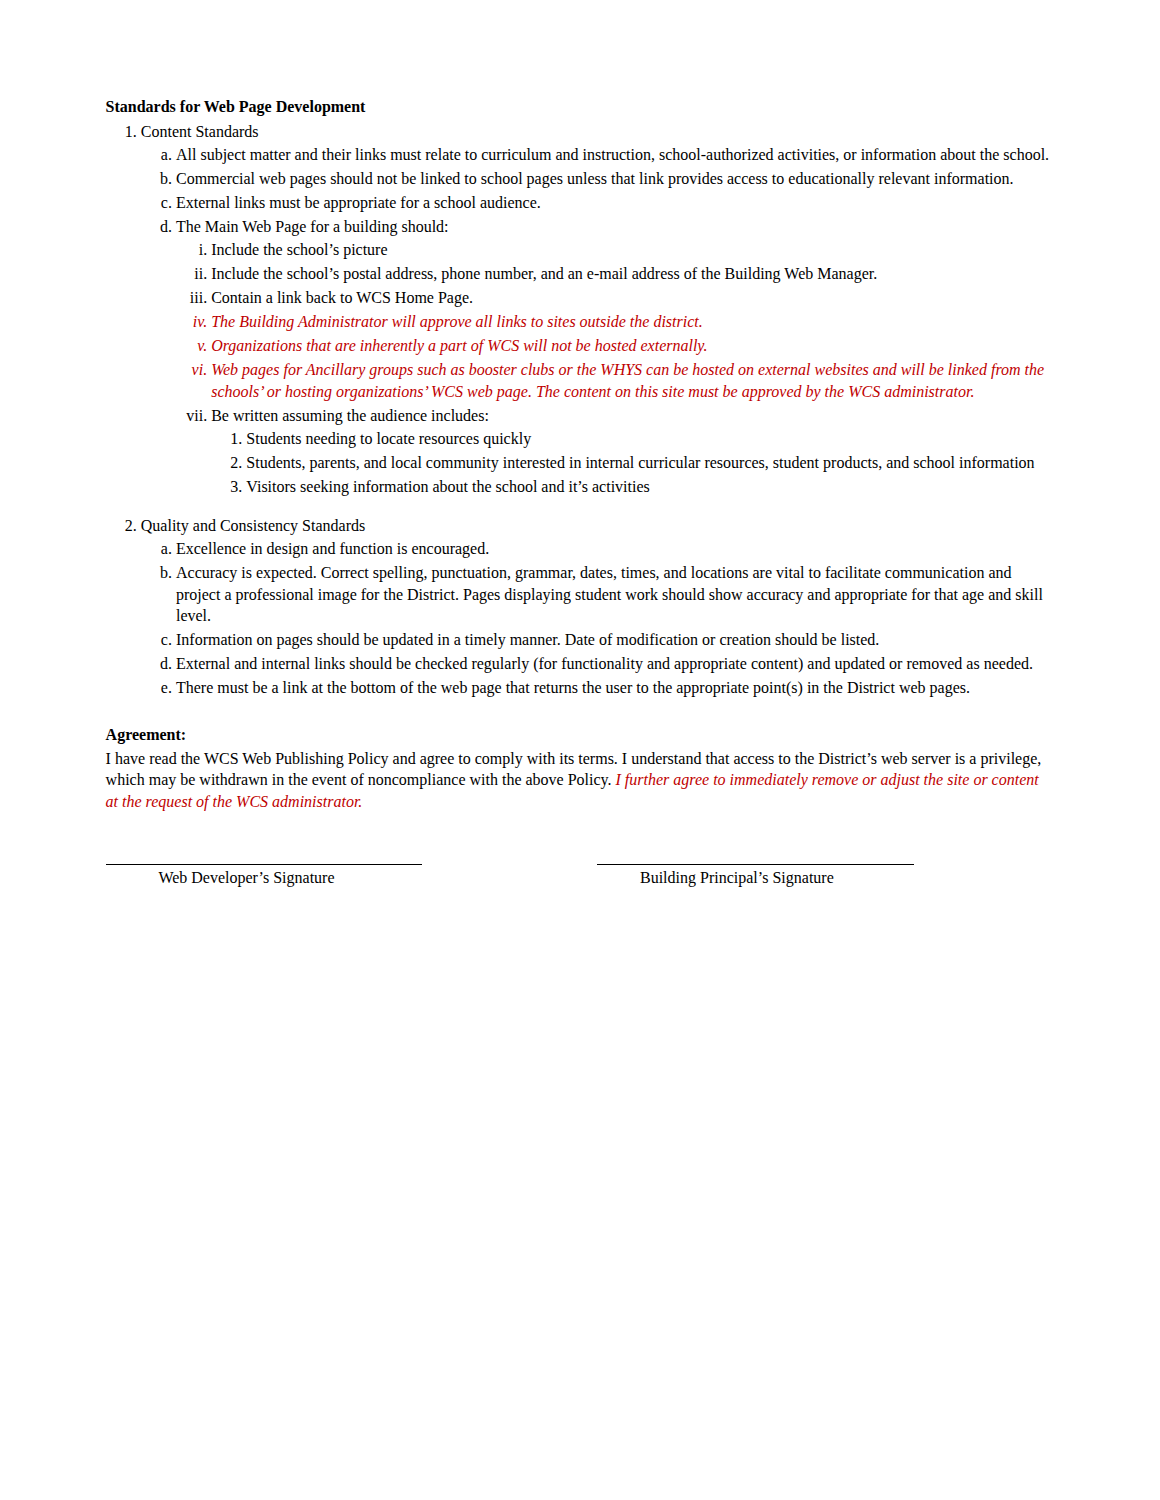Standards for Web Page Development
Content Standards
All subject matter and their links must relate to curriculum and instruction, school-authorized activities, or information about the school.
Commercial web pages should not be linked to school pages unless that link provides access to educationally relevant information.
External links must be appropriate for a school audience.
The Main Web Page for a building should:
Include the school’s picture
Include the school’s postal address, phone number, and an e-mail address of the Building Web Manager.
Contain a link back to WCS Home Page.
The Building Administrator will approve all links to sites outside the district.
Organizations that are inherently a part of WCS will not be hosted externally.
Web pages for Ancillary groups such as booster clubs or the WHYS can be hosted on external websites and will be linked from the schools’ or hosting organizations’ WCS web page. The content on this site must be approved by the WCS administrator.
Be written assuming the audience includes:
Students needing to locate resources quickly
Students, parents, and local community interested in internal curricular resources, student products, and school information
Visitors seeking information about the school and it’s activities
Quality and Consistency Standards
Excellence in design and function is encouraged.
Accuracy is expected. Correct spelling, punctuation, grammar, dates, times, and locations are vital to facilitate communication and project a professional image for the District. Pages displaying student work should show accuracy and appropriate for that age and skill level.
Information on pages should be updated in a timely manner. Date of modification or creation should be listed.
External and internal links should be checked regularly (for functionality and appropriate content) and updated or removed as needed.
There must be a link at the bottom of the web page that returns the user to the appropriate point(s) in the District web pages.
Agreement:
I have read the WCS Web Publishing Policy and agree to comply with its terms. I understand that access to the District’s web server is a privilege, which may be withdrawn in the event of noncompliance with the above Policy. I further agree to immediately remove or adjust the site or content at the request of the WCS administrator.
| Web Developer’s Signature | | Building Principal’s Signature |